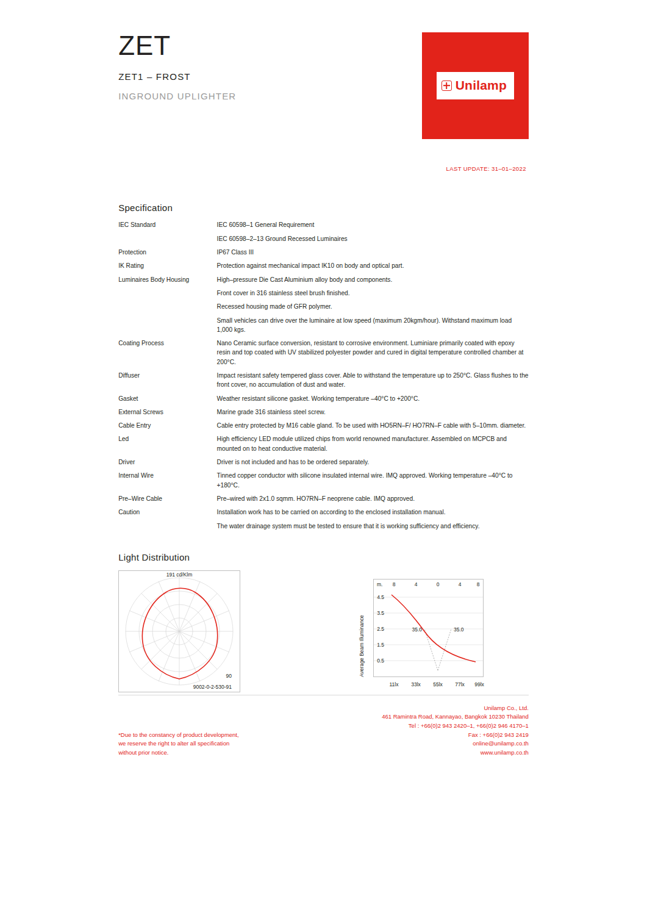ZET
ZET1 – FROST
INGROUND UPLIGHTER
Unilamp
LAST UPDATE: 31–01–2022
Specification
| IEC Standard | IEC 60598–1 General Requirement |
| | IEC 60598–2–13 Ground Recessed Luminaires |
| Protection | IP67 Class III |
| IK Rating | Protection against mechanical impact IK10 on body and optical part. |
| Luminaires Body Housing | High–pressure Die Cast Aluminium alloy body and components. |
| | Front cover in 316 stainless steel brush finished. |
| | Recessed housing made of GFR polymer. |
| | Small vehicles can drive over the luminaire at low speed (maximum 20kgm/hour). Withstand maximum load 1,000 kgs. |
| Coating Process | Nano Ceramic surface conversion, resistant to corrosive environment. Luminiare primarily coated with epoxy resin and top coated with UV stabilized polyester powder and cured in digital temperature controlled chamber at 200°C. |
| Diffuser | Impact resistant safety tempered glass cover. Able to withstand the temperature up to 250°C. Glass flushes to the front cover, no accumulation of dust and water. |
| Gasket | Weather resistant silicone gasket. Working temperature –40°C to +200°C. |
| External Screws | Marine grade 316 stainless steel screw. |
| Cable Entry | Cable entry protected by M16 cable gland. To be used with HO5RN–F/ HO7RN–F cable with 5–10mm. diameter. |
| Led | High efficiency LED module utilized chips from world renowned manufacturer. Assembled on MCPCB and mounted on to heat conductive material. |
| Driver | Driver is not included and has to be ordered separately. |
| Internal Wire | Tinned copper conductor with silicone insulated internal wire. IMQ approved. Working temperature –40°C to +180°C. |
| Pre–Wire Cable | Pre–wired with 2x1.0 sqmm. HO7RN–F neoprene cable. IMQ approved. |
| Caution | Installation work has to be carried on according to the enclosed installation manual. |
| | The water drainage system must be tested to ensure that it is working sufficiency and efficiency. |
Light Distribution
191 cd/Klm 90 9002-0-2-530-91
Average Beam Illuminance m. 8 4 0 4 8 4.5 3.5 2.5 1.5 0.5 35.0 35.0 11lx 33lx 55lx 77lx 99lx
*Due to the constancy of product development,
we reserve the right to alter all specification
without prior notice.
Unilamp Co., Ltd.
461 Ramintra Road, Kannayao, Bangkok 10230 Thailand
Tel : +66(0)2 943 2420–1, +66(0)2 946 4170–1
Fax : +66(0)2 943 2419
online@unilamp.co.th
www.unilamp.co.th